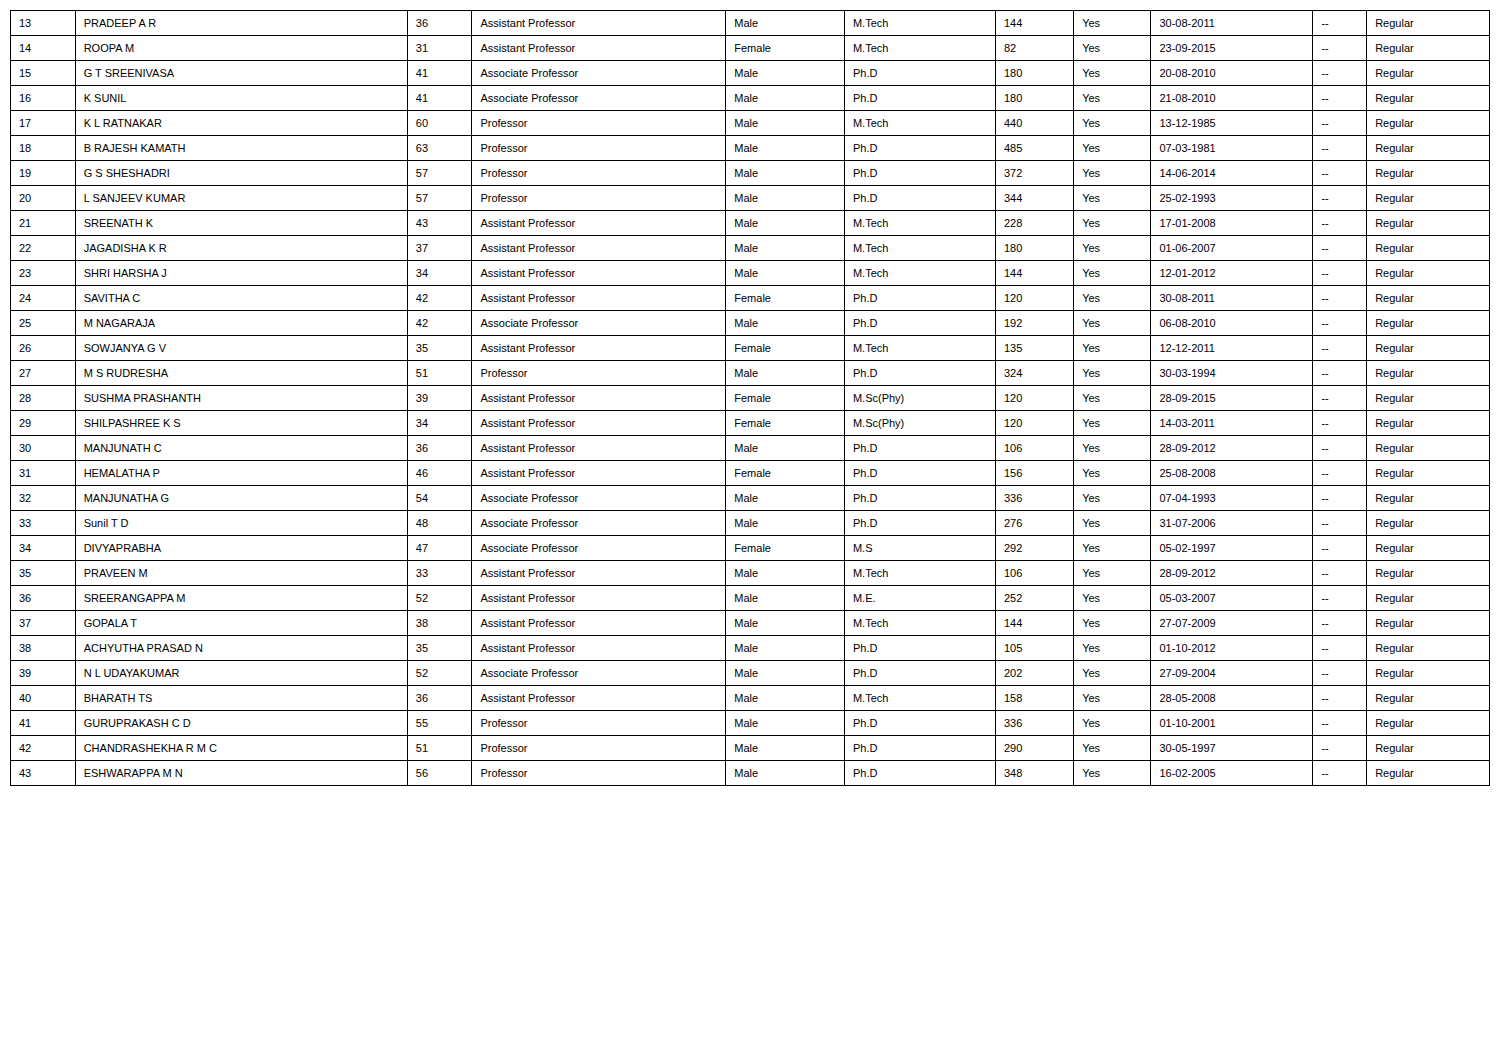| 13 | PRADEEP A R | 36 | Assistant Professor | Male | M.Tech | 144 | Yes | 30-08-2011 | -- | Regular |
| 14 | ROOPA M | 31 | Assistant Professor | Female | M.Tech | 82 | Yes | 23-09-2015 | -- | Regular |
| 15 | G T SREENIVASA | 41 | Associate Professor | Male | Ph.D | 180 | Yes | 20-08-2010 | -- | Regular |
| 16 | K SUNIL | 41 | Associate Professor | Male | Ph.D | 180 | Yes | 21-08-2010 | -- | Regular |
| 17 | K L RATNAKAR | 60 | Professor | Male | M.Tech | 440 | Yes | 13-12-1985 | -- | Regular |
| 18 | B RAJESH KAMATH | 63 | Professor | Male | Ph.D | 485 | Yes | 07-03-1981 | -- | Regular |
| 19 | G S SHESHADRI | 57 | Professor | Male | Ph.D | 372 | Yes | 14-06-2014 | -- | Regular |
| 20 | L SANJEEV KUMAR | 57 | Professor | Male | Ph.D | 344 | Yes | 25-02-1993 | -- | Regular |
| 21 | SREENATH K | 43 | Assistant Professor | Male | M.Tech | 228 | Yes | 17-01-2008 | -- | Regular |
| 22 | JAGADISHA K R | 37 | Assistant Professor | Male | M.Tech | 180 | Yes | 01-06-2007 | -- | Regular |
| 23 | SHRI HARSHA J | 34 | Assistant Professor | Male | M.Tech | 144 | Yes | 12-01-2012 | -- | Regular |
| 24 | SAVITHA C | 42 | Assistant Professor | Female | Ph.D | 120 | Yes | 30-08-2011 | -- | Regular |
| 25 | M NAGARAJA | 42 | Associate Professor | Male | Ph.D | 192 | Yes | 06-08-2010 | -- | Regular |
| 26 | SOWJANYA G V | 35 | Assistant Professor | Female | M.Tech | 135 | Yes | 12-12-2011 | -- | Regular |
| 27 | M S RUDRESHA | 51 | Professor | Male | Ph.D | 324 | Yes | 30-03-1994 | -- | Regular |
| 28 | SUSHMA PRASHANTH | 39 | Assistant Professor | Female | M.Sc(Phy) | 120 | Yes | 28-09-2015 | -- | Regular |
| 29 | SHILPASHREE K S | 34 | Assistant Professor | Female | M.Sc(Phy) | 120 | Yes | 14-03-2011 | -- | Regular |
| 30 | MANJUNATH C | 36 | Assistant Professor | Male | Ph.D | 106 | Yes | 28-09-2012 | -- | Regular |
| 31 | HEMALATHA P | 46 | Assistant Professor | Female | Ph.D | 156 | Yes | 25-08-2008 | -- | Regular |
| 32 | MANJUNATHA G | 54 | Associate Professor | Male | Ph.D | 336 | Yes | 07-04-1993 | -- | Regular |
| 33 | Sunil T D | 48 | Associate Professor | Male | Ph.D | 276 | Yes | 31-07-2006 | -- | Regular |
| 34 | DIVYAPRABHA | 47 | Associate Professor | Female | M.S | 292 | Yes | 05-02-1997 | -- | Regular |
| 35 | PRAVEEN M | 33 | Assistant Professor | Male | M.Tech | 106 | Yes | 28-09-2012 | -- | Regular |
| 36 | SREERANGAPPA M | 52 | Assistant Professor | Male | M.E. | 252 | Yes | 05-03-2007 | -- | Regular |
| 37 | GOPALA T | 38 | Assistant Professor | Male | M.Tech | 144 | Yes | 27-07-2009 | -- | Regular |
| 38 | ACHYUTHA PRASAD N | 35 | Assistant Professor | Male | Ph.D | 105 | Yes | 01-10-2012 | -- | Regular |
| 39 | N L UDAYAKUMAR | 52 | Associate Professor | Male | Ph.D | 202 | Yes | 27-09-2004 | -- | Regular |
| 40 | BHARATH TS | 36 | Assistant Professor | Male | M.Tech | 158 | Yes | 28-05-2008 | -- | Regular |
| 41 | GURUPRAKASH C D | 55 | Professor | Male | Ph.D | 336 | Yes | 01-10-2001 | -- | Regular |
| 42 | CHANDRASHEKHA R M C | 51 | Professor | Male | Ph.D | 290 | Yes | 30-05-1997 | -- | Regular |
| 43 | ESHWARAPPA M N | 56 | Professor | Male | Ph.D | 348 | Yes | 16-02-2005 | -- | Regular |